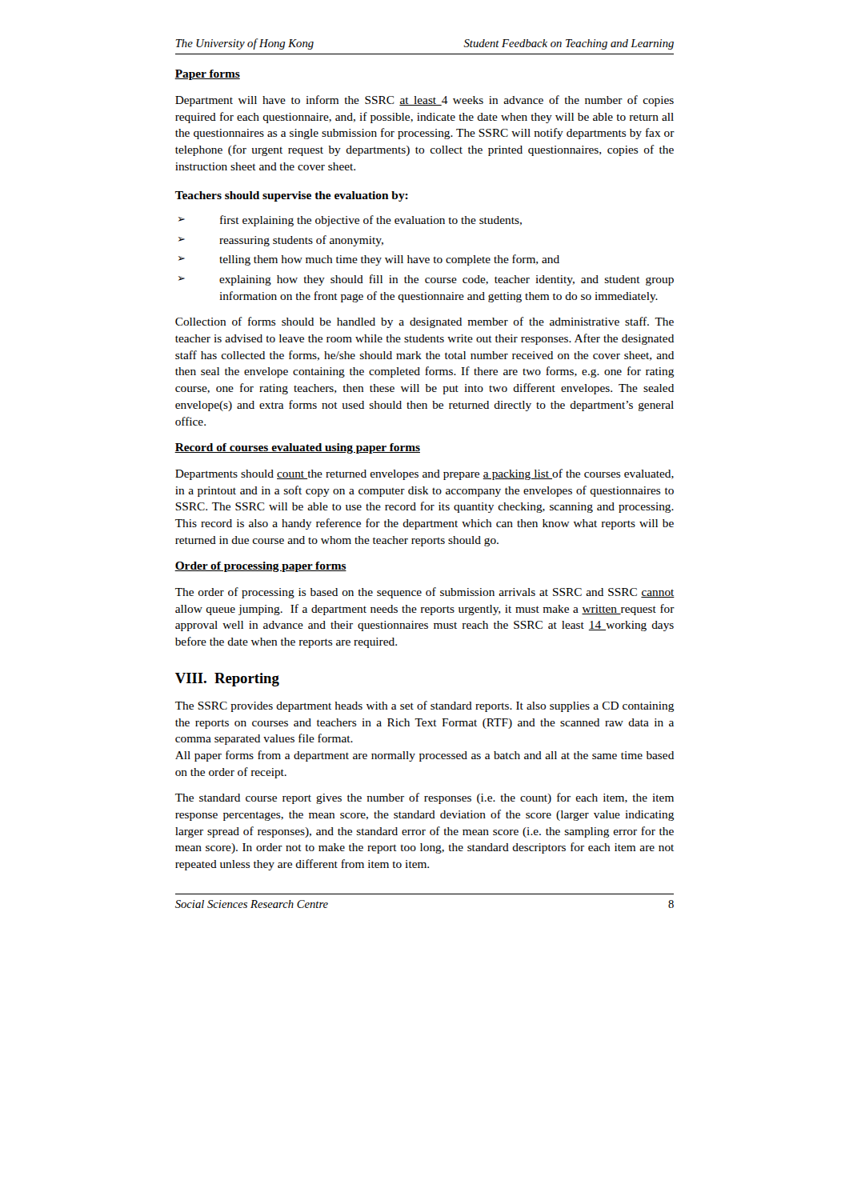The University of Hong Kong
Student Feedback on Teaching and Learning
Paper forms
Department will have to inform the SSRC at least 4 weeks in advance of the number of copies required for each questionnaire, and, if possible, indicate the date when they will be able to return all the questionnaires as a single submission for processing. The SSRC will notify departments by fax or telephone (for urgent request by departments) to collect the printed questionnaires, copies of the instruction sheet and the cover sheet.
Teachers should supervise the evaluation by:
first explaining the objective of the evaluation to the students,
reassuring students of anonymity,
telling them how much time they will have to complete the form, and
explaining how they should fill in the course code, teacher identity, and student group information on the front page of the questionnaire and getting them to do so immediately.
Collection of forms should be handled by a designated member of the administrative staff. The teacher is advised to leave the room while the students write out their responses. After the designated staff has collected the forms, he/she should mark the total number received on the cover sheet, and then seal the envelope containing the completed forms. If there are two forms, e.g. one for rating course, one for rating teachers, then these will be put into two different envelopes. The sealed envelope(s) and extra forms not used should then be returned directly to the department’s general office.
Record of courses evaluated using paper forms
Departments should count the returned envelopes and prepare a packing list of the courses evaluated, in a printout and in a soft copy on a computer disk to accompany the envelopes of questionnaires to SSRC. The SSRC will be able to use the record for its quantity checking, scanning and processing. This record is also a handy reference for the department which can then know what reports will be returned in due course and to whom the teacher reports should go.
Order of processing paper forms
The order of processing is based on the sequence of submission arrivals at SSRC and SSRC cannot allow queue jumping. If a department needs the reports urgently, it must make a written request for approval well in advance and their questionnaires must reach the SSRC at least 14 working days before the date when the reports are required.
VIII. Reporting
The SSRC provides department heads with a set of standard reports. It also supplies a CD containing the reports on courses and teachers in a Rich Text Format (RTF) and the scanned raw data in a comma separated values file format.
All paper forms from a department are normally processed as a batch and all at the same time based on the order of receipt.
The standard course report gives the number of responses (i.e. the count) for each item, the item response percentages, the mean score, the standard deviation of the score (larger value indicating larger spread of responses), and the standard error of the mean score (i.e. the sampling error for the mean score). In order not to make the report too long, the standard descriptors for each item are not repeated unless they are different from item to item.
Social Sciences Research Centre
8